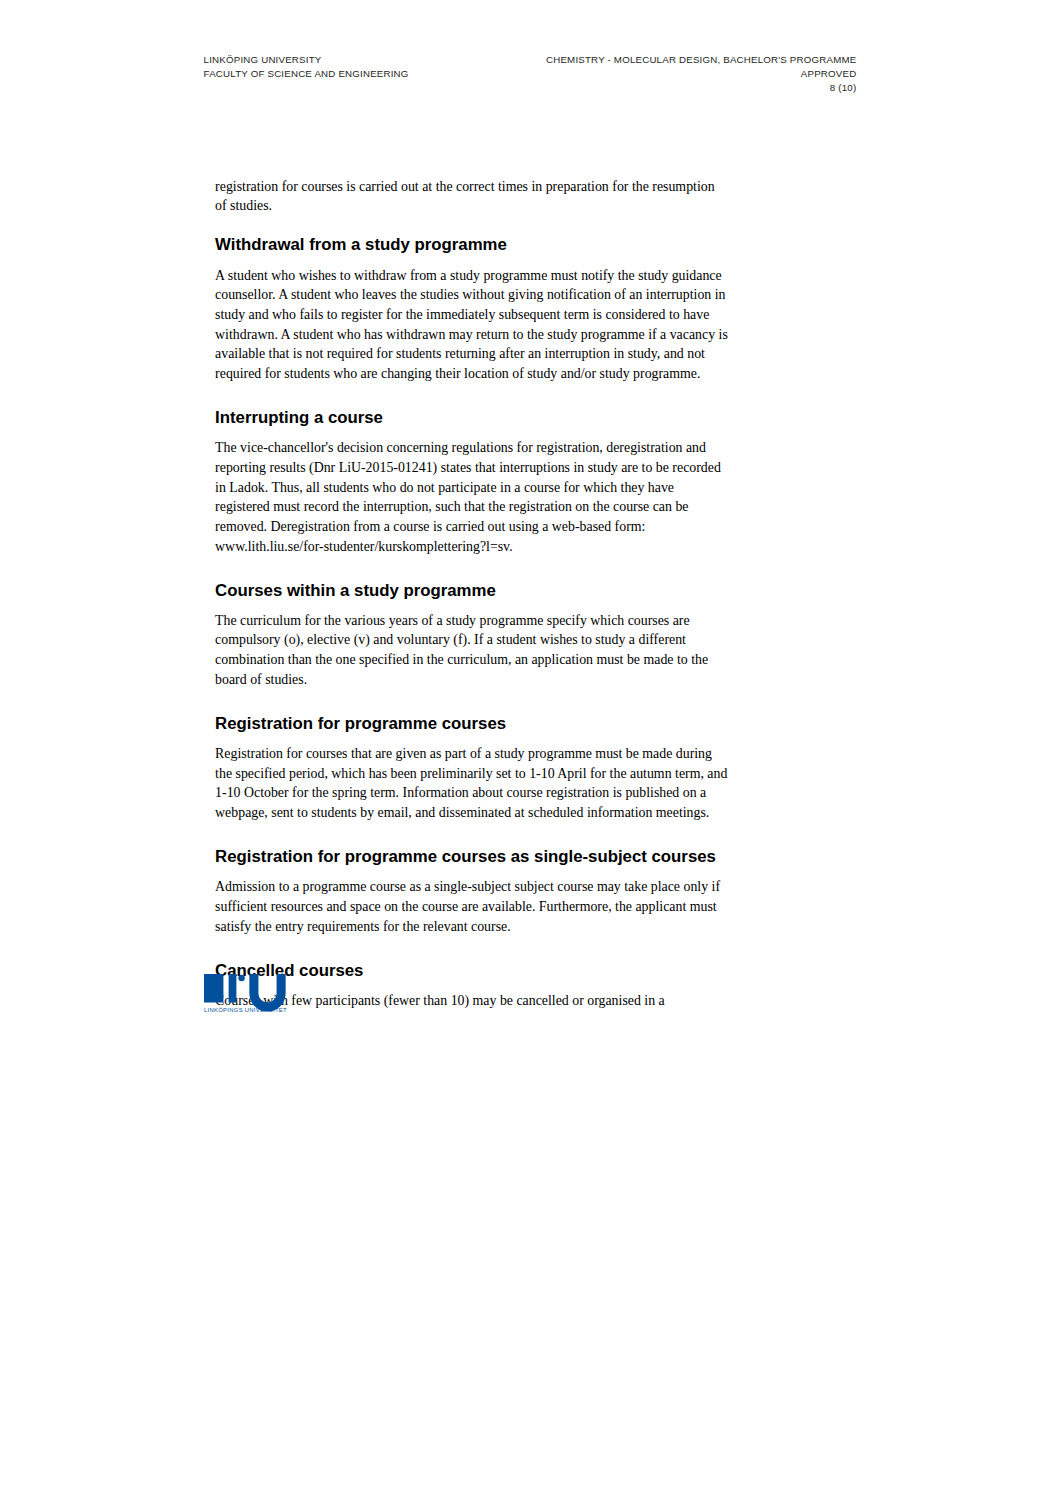LINKÖPING UNIVERSITY
FACULTY OF SCIENCE AND ENGINEERING
CHEMISTRY - MOLECULAR DESIGN, BACHELOR'S PROGRAMME
APPROVED
8 (10)
registration for courses is carried out at the correct times in preparation for the resumption of studies.
Withdrawal from a study programme
A student who wishes to withdraw from a study programme must notify the study guidance counsellor. A student who leaves the studies without giving notification of an interruption in study and who fails to register for the immediately subsequent term is considered to have withdrawn. A student who has withdrawn may return to the study programme if a vacancy is available that is not required for students returning after an interruption in study, and not required for students who are changing their location of study and/or study programme.
Interrupting a course
The vice-chancellor's decision concerning regulations for registration, deregistration and reporting results (Dnr LiU-2015-01241) states that interruptions in study are to be recorded in Ladok. Thus, all students who do not participate in a course for which they have registered must record the interruption, such that the registration on the course can be removed. Deregistration from a course is carried out using a web-based form: www.lith.liu.se/for-studenter/kurskomplettering?l=sv.
Courses within a study programme
The curriculum for the various years of a study programme specify which courses are compulsory (o), elective (v) and voluntary (f). If a student wishes to study a different combination than the one specified in the curriculum, an application must be made to the board of studies.
Registration for programme courses
Registration for courses that are given as part of a study programme must be made during the specified period, which has been preliminarily set to 1-10 April for the autumn term, and 1-10 October for the spring term. Information about course registration is published on a webpage, sent to students by email, and disseminated at scheduled information meetings.
Registration for programme courses as single-subject courses
Admission to a programme course as a single-subject subject course may take place only if sufficient resources and space on the course are available. Furthermore, the applicant must satisfy the entry requirements for the relevant course.
Cancelled courses
Courses with few participants (fewer than 10) may be cancelled or organised in a
LINKÖPINGS UNIVERSITET